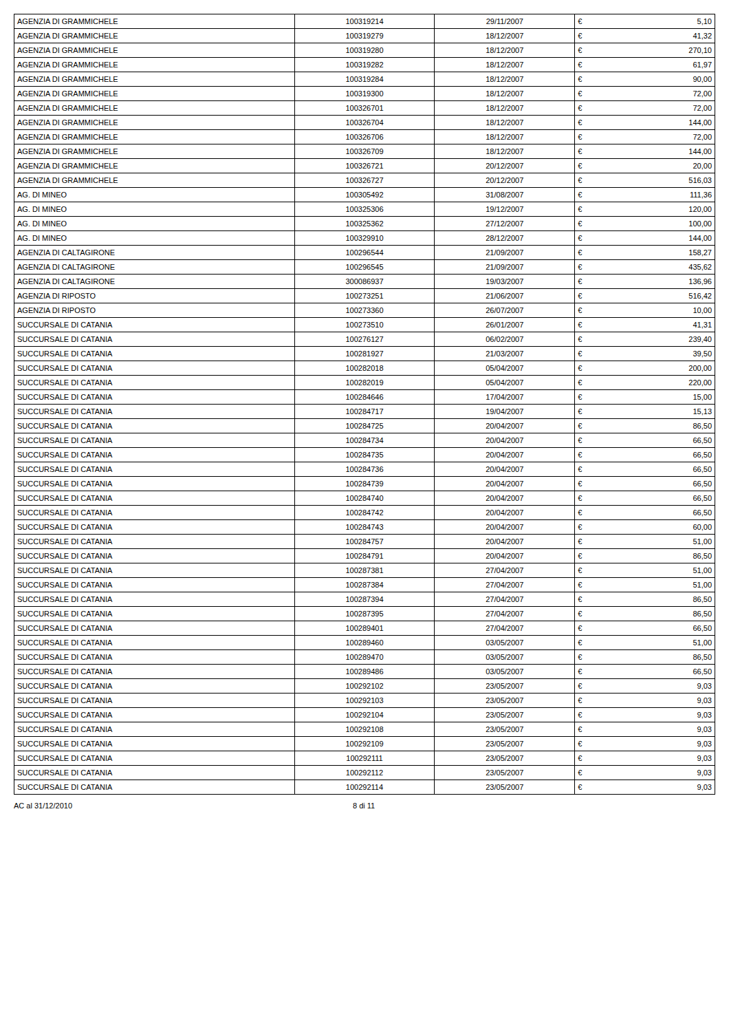| AGENZIA DI GRAMMICHELE | 100319214 | 29/11/2007 | € 5,10 |
| AGENZIA DI GRAMMICHELE | 100319279 | 18/12/2007 | € 41,32 |
| AGENZIA DI GRAMMICHELE | 100319280 | 18/12/2007 | € 270,10 |
| AGENZIA DI GRAMMICHELE | 100319282 | 18/12/2007 | € 61,97 |
| AGENZIA DI GRAMMICHELE | 100319284 | 18/12/2007 | € 90,00 |
| AGENZIA DI GRAMMICHELE | 100319300 | 18/12/2007 | € 72,00 |
| AGENZIA DI GRAMMICHELE | 100326701 | 18/12/2007 | € 72,00 |
| AGENZIA DI GRAMMICHELE | 100326704 | 18/12/2007 | € 144,00 |
| AGENZIA DI GRAMMICHELE | 100326706 | 18/12/2007 | € 72,00 |
| AGENZIA DI GRAMMICHELE | 100326709 | 18/12/2007 | € 144,00 |
| AGENZIA DI GRAMMICHELE | 100326721 | 20/12/2007 | € 20,00 |
| AGENZIA DI GRAMMICHELE | 100326727 | 20/12/2007 | € 516,03 |
| AG. DI MINEO | 100305492 | 31/08/2007 | € 111,36 |
| AG. DI MINEO | 100325306 | 19/12/2007 | € 120,00 |
| AG. DI MINEO | 100325362 | 27/12/2007 | € 100,00 |
| AG. DI MINEO | 100329910 | 28/12/2007 | € 144,00 |
| AGENZIA DI CALTAGIRONE | 100296544 | 21/09/2007 | € 158,27 |
| AGENZIA DI CALTAGIRONE | 100296545 | 21/09/2007 | € 435,62 |
| AGENZIA DI CALTAGIRONE | 300086937 | 19/03/2007 | € 136,96 |
| AGENZIA DI RIPOSTO | 100273251 | 21/06/2007 | € 516,42 |
| AGENZIA DI RIPOSTO | 100273360 | 26/07/2007 | € 10,00 |
| SUCCURSALE DI CATANIA | 100273510 | 26/01/2007 | € 41,31 |
| SUCCURSALE DI CATANIA | 100276127 | 06/02/2007 | € 239,40 |
| SUCCURSALE DI CATANIA | 100281927 | 21/03/2007 | € 39,50 |
| SUCCURSALE DI CATANIA | 100282018 | 05/04/2007 | € 200,00 |
| SUCCURSALE DI CATANIA | 100282019 | 05/04/2007 | € 220,00 |
| SUCCURSALE DI CATANIA | 100284646 | 17/04/2007 | € 15,00 |
| SUCCURSALE DI CATANIA | 100284717 | 19/04/2007 | € 15,13 |
| SUCCURSALE DI CATANIA | 100284725 | 20/04/2007 | € 86,50 |
| SUCCURSALE DI CATANIA | 100284734 | 20/04/2007 | € 66,50 |
| SUCCURSALE DI CATANIA | 100284735 | 20/04/2007 | € 66,50 |
| SUCCURSALE DI CATANIA | 100284736 | 20/04/2007 | € 66,50 |
| SUCCURSALE DI CATANIA | 100284739 | 20/04/2007 | € 66,50 |
| SUCCURSALE DI CATANIA | 100284740 | 20/04/2007 | € 66,50 |
| SUCCURSALE DI CATANIA | 100284742 | 20/04/2007 | € 66,50 |
| SUCCURSALE DI CATANIA | 100284743 | 20/04/2007 | € 60,00 |
| SUCCURSALE DI CATANIA | 100284757 | 20/04/2007 | € 51,00 |
| SUCCURSALE DI CATANIA | 100284791 | 20/04/2007 | € 86,50 |
| SUCCURSALE DI CATANIA | 100287381 | 27/04/2007 | € 51,00 |
| SUCCURSALE DI CATANIA | 100287384 | 27/04/2007 | € 51,00 |
| SUCCURSALE DI CATANIA | 100287394 | 27/04/2007 | € 86,50 |
| SUCCURSALE DI CATANIA | 100287395 | 27/04/2007 | € 86,50 |
| SUCCURSALE DI CATANIA | 100289401 | 27/04/2007 | € 66,50 |
| SUCCURSALE DI CATANIA | 100289460 | 03/05/2007 | € 51,00 |
| SUCCURSALE DI CATANIA | 100289470 | 03/05/2007 | € 86,50 |
| SUCCURSALE DI CATANIA | 100289486 | 03/05/2007 | € 66,50 |
| SUCCURSALE DI CATANIA | 100292102 | 23/05/2007 | € 9,03 |
| SUCCURSALE DI CATANIA | 100292103 | 23/05/2007 | € 9,03 |
| SUCCURSALE DI CATANIA | 100292104 | 23/05/2007 | € 9,03 |
| SUCCURSALE DI CATANIA | 100292108 | 23/05/2007 | € 9,03 |
| SUCCURSALE DI CATANIA | 100292109 | 23/05/2007 | € 9,03 |
| SUCCURSALE DI CATANIA | 100292111 | 23/05/2007 | € 9,03 |
| SUCCURSALE DI CATANIA | 100292112 | 23/05/2007 | € 9,03 |
| SUCCURSALE DI CATANIA | 100292114 | 23/05/2007 | € 9,03 |
AC al 31/12/2010 8 di 11